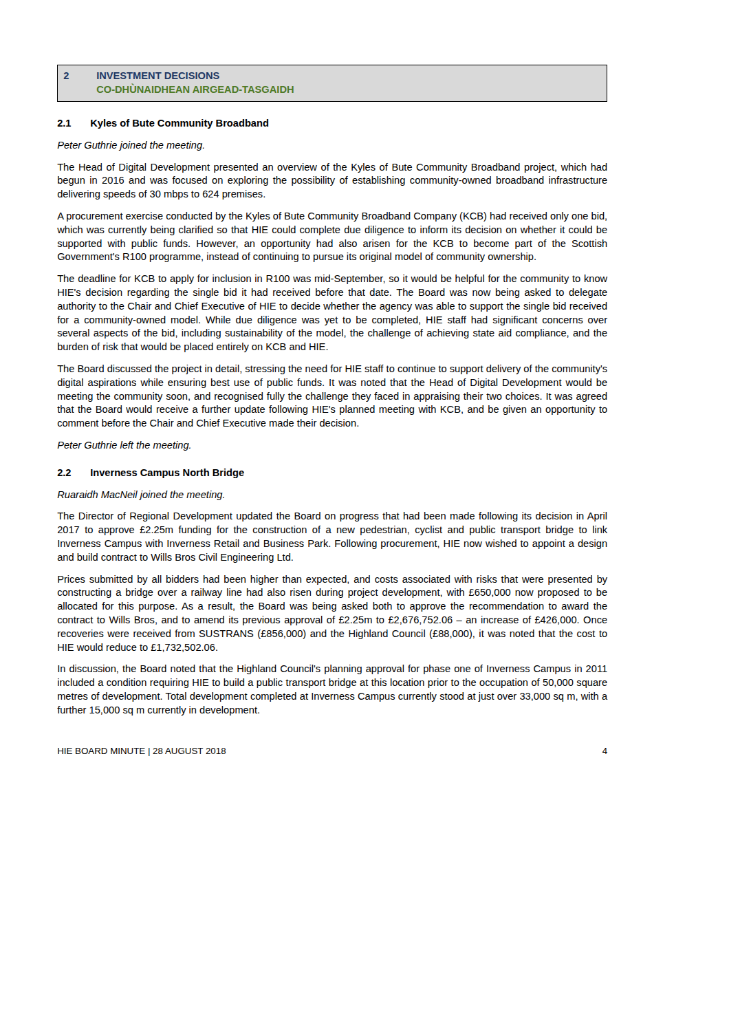| 2 | INVESTMENT DECISIONS |
| | CO-DHÙNAIDHEAN AIRGEAD-TASGAIDH |
2.1 Kyles of Bute Community Broadband
Peter Guthrie joined the meeting.
The Head of Digital Development presented an overview of the Kyles of Bute Community Broadband project, which had begun in 2016 and was focused on exploring the possibility of establishing community-owned broadband infrastructure delivering speeds of 30 mbps to 624 premises.
A procurement exercise conducted by the Kyles of Bute Community Broadband Company (KCB) had received only one bid, which was currently being clarified so that HIE could complete due diligence to inform its decision on whether it could be supported with public funds. However, an opportunity had also arisen for the KCB to become part of the Scottish Government's R100 programme, instead of continuing to pursue its original model of community ownership.
The deadline for KCB to apply for inclusion in R100 was mid-September, so it would be helpful for the community to know HIE's decision regarding the single bid it had received before that date. The Board was now being asked to delegate authority to the Chair and Chief Executive of HIE to decide whether the agency was able to support the single bid received for a community-owned model. While due diligence was yet to be completed, HIE staff had significant concerns over several aspects of the bid, including sustainability of the model, the challenge of achieving state aid compliance, and the burden of risk that would be placed entirely on KCB and HIE.
The Board discussed the project in detail, stressing the need for HIE staff to continue to support delivery of the community's digital aspirations while ensuring best use of public funds. It was noted that the Head of Digital Development would be meeting the community soon, and recognised fully the challenge they faced in appraising their two choices. It was agreed that the Board would receive a further update following HIE's planned meeting with KCB, and be given an opportunity to comment before the Chair and Chief Executive made their decision.
Peter Guthrie left the meeting.
2.2 Inverness Campus North Bridge
Ruaraidh MacNeil joined the meeting.
The Director of Regional Development updated the Board on progress that had been made following its decision in April 2017 to approve £2.25m funding for the construction of a new pedestrian, cyclist and public transport bridge to link Inverness Campus with Inverness Retail and Business Park. Following procurement, HIE now wished to appoint a design and build contract to Wills Bros Civil Engineering Ltd.
Prices submitted by all bidders had been higher than expected, and costs associated with risks that were presented by constructing a bridge over a railway line had also risen during project development, with £650,000 now proposed to be allocated for this purpose. As a result, the Board was being asked both to approve the recommendation to award the contract to Wills Bros, and to amend its previous approval of £2.25m to £2,676,752.06 – an increase of £426,000. Once recoveries were received from SUSTRANS (£856,000) and the Highland Council (£88,000), it was noted that the cost to HIE would reduce to £1,732,502.06.
In discussion, the Board noted that the Highland Council's planning approval for phase one of Inverness Campus in 2011 included a condition requiring HIE to build a public transport bridge at this location prior to the occupation of 50,000 square metres of development. Total development completed at Inverness Campus currently stood at just over 33,000 sq m, with a further 15,000 sq m currently in development.
HIE BOARD MINUTE | 28 AUGUST 2018 4